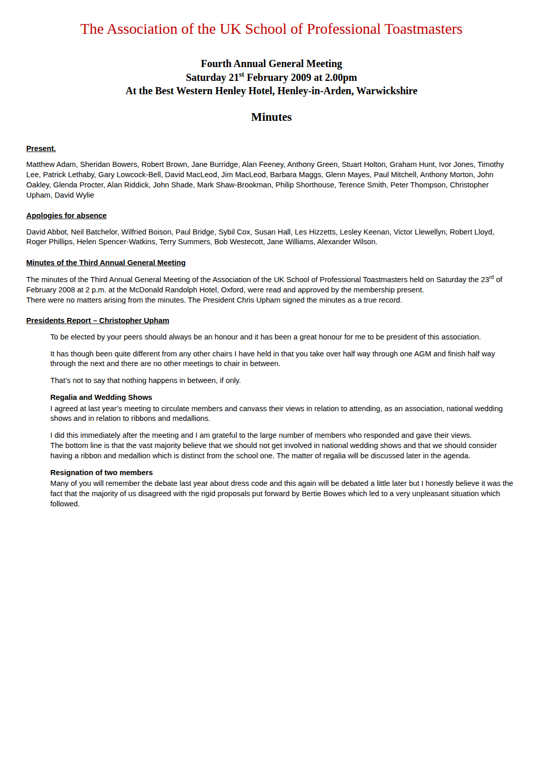The Association of the UK School of Professional Toastmasters
Fourth Annual General Meeting
Saturday 21st February 2009 at 2.00pm
At the Best Western Henley Hotel, Henley-in-Arden, Warwickshire
Minutes
Present.
Matthew Adam, Sheridan Bowers, Robert Brown, Jane Burridge, Alan Feeney, Anthony Green, Stuart Holton, Graham Hunt, Ivor Jones, Timothy Lee, Patrick Lethaby, Gary Lowcock-Bell, David MacLeod, Jim MacLeod, Barbara Maggs, Glenn Mayes, Paul Mitchell, Anthony Morton, John Oakley, Glenda Procter, Alan Riddick, John Shade, Mark Shaw-Brookman, Philip Shorthouse, Terence Smith, Peter Thompson, Christopher Upham, David Wylie
Apologies for absence
David Abbot, Neil Batchelor, Wilfried Boison, Paul Bridge, Sybil Cox, Susan Hall, Les Hizzetts, Lesley Keenan, Victor Llewellyn, Robert Lloyd, Roger Phillips, Helen Spencer-Watkins, Terry Summers, Bob Westecott, Jane Williams, Alexander Wilson.
Minutes of the Third Annual General Meeting
The minutes of the Third Annual General Meeting of the Association of the UK School of Professional Toastmasters held on Saturday the 23rd of February 2008 at 2 p.m. at the McDonald Randolph Hotel, Oxford, were read and approved by the membership present.
There were no matters arising from the minutes. The President Chris Upham signed the minutes as a true record.
Presidents Report – Christopher Upham
To be elected by your peers should always be an honour and it has been a great honour for me to be president of this association.
It has though been quite different from any other chairs I have held in that you take over half way through one AGM and finish half way through the next and there are no other meetings to chair in between.
That’s not to say that nothing happens in between, if only.
Regalia and Wedding Shows
I agreed at last year’s meeting to circulate members and canvass their views in relation to attending, as an association, national wedding shows and in relation to ribbons and medallions.
I did this immediately after the meeting and I am grateful to the large number of members who responded and gave their views.
The bottom line is that the vast majority believe that we should not get involved in national wedding shows and that we should consider having a ribbon and medallion which is distinct from the school one. The matter of regalia will be discussed later in the agenda.
Resignation of two members
Many of you will remember the debate last year about dress code and this again will be debated a little later but I honestly believe it was the fact that the majority of us disagreed with the rigid proposals put forward by Bertie Bowes which led to a very unpleasant situation which followed.